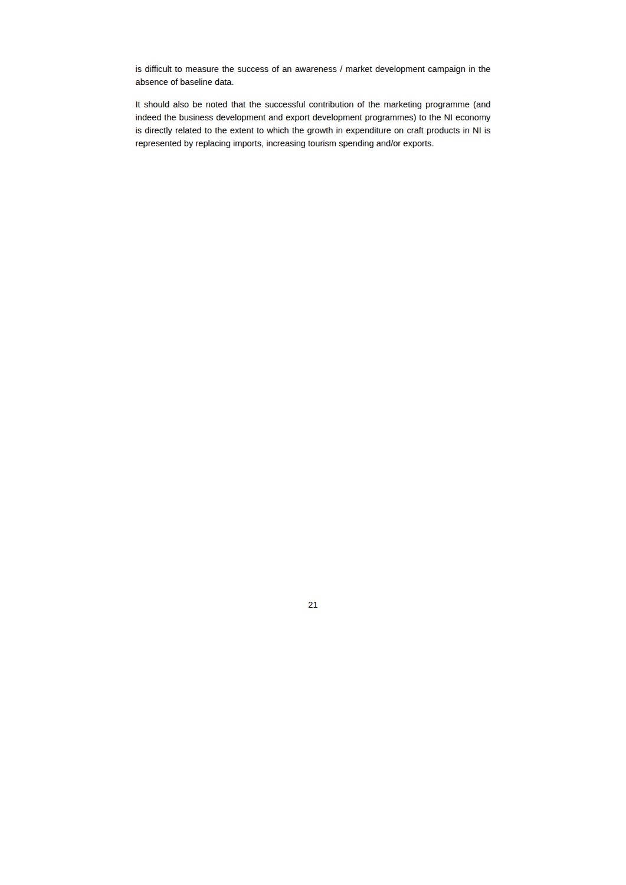is difficult to measure the success of an awareness / market development campaign in the absence of baseline data.
It should also be noted that the successful contribution of the marketing programme (and indeed the business development and export development programmes) to the NI economy is directly related to the extent to which the growth in expenditure on craft products in NI is represented by replacing imports, increasing tourism spending and/or exports.
21